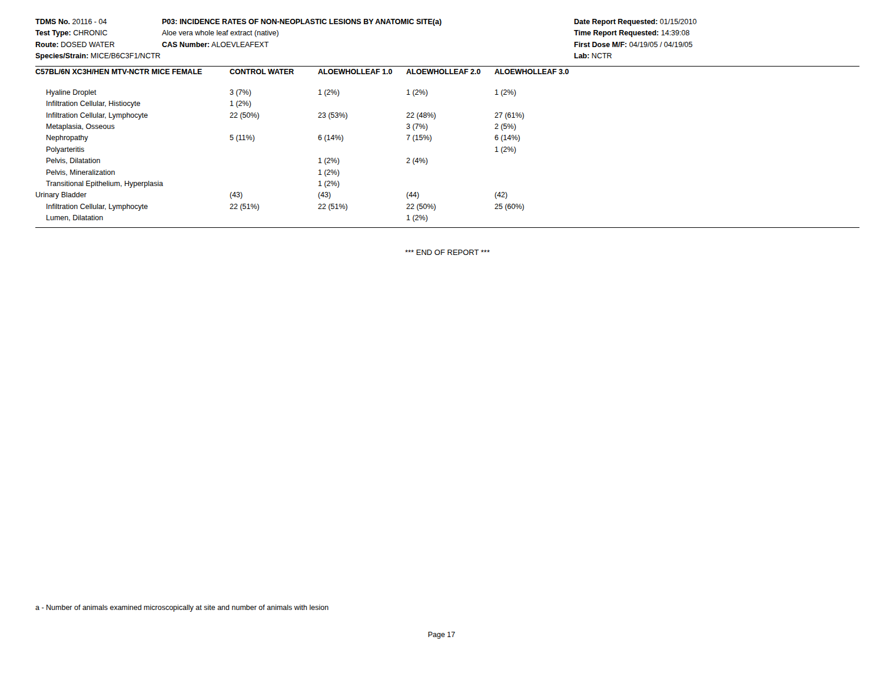| TDMS No. 20116 - 04 | P03: INCIDENCE RATES OF NON-NEOPLASTIC LESIONS BY ANATOMIC SITE(a) | Date Report Requested: 01/15/2010 |
| Test Type: CHRONIC | Aloe vera whole leaf extract (native) | Time Report Requested: 14:39:08 |
| Route: DOSED WATER | CAS Number: ALOEVLEAFEXT | First Dose M/F: 04/19/05 / 04/19/05 |
| Species/Strain: MICE/B6C3F1/NCTR | | Lab: NCTR |
| C57BL/6N XC3H/HEN MTV-NCTR MICE FEMALE | CONTROL WATER | ALOEWHOLLEAF 1.0 | ALOEWHOLLEAF 2.0 | ALOEWHOLLEAF 3.0 | |
| --- | --- | --- | --- | --- | --- |
| Hyaline Droplet | 3 (7%) | 1 (2%) | 1 (2%) | 1 (2%) | |
| Infiltration Cellular, Histiocyte | 1 (2%) | | | | |
| Infiltration Cellular, Lymphocyte | 22 (50%) | 23 (53%) | 22 (48%) | 27 (61%) | |
| Metaplasia, Osseous | | | 3 (7%) | 2 (5%) | |
| Nephropathy | 5 (11%) | 6 (14%) | 7 (15%) | 6 (14%) | |
| Polyarteritis | | | | 1 (2%) | |
| Pelvis, Dilatation | | 1 (2%) | 2 (4%) | | |
| Pelvis, Mineralization | | 1 (2%) | | | |
| Transitional Epithelium, Hyperplasia | | 1 (2%) | | | |
| Urinary Bladder | (43) | (43) | (44) | (42) | |
| Infiltration Cellular, Lymphocyte | 22 (51%) | 22 (51%) | 22 (50%) | 25 (60%) | |
| Lumen, Dilatation | | | 1 (2%) | | |
*** END OF REPORT ***
a - Number of animals examined microscopically at site and number of animals with lesion
Page 17